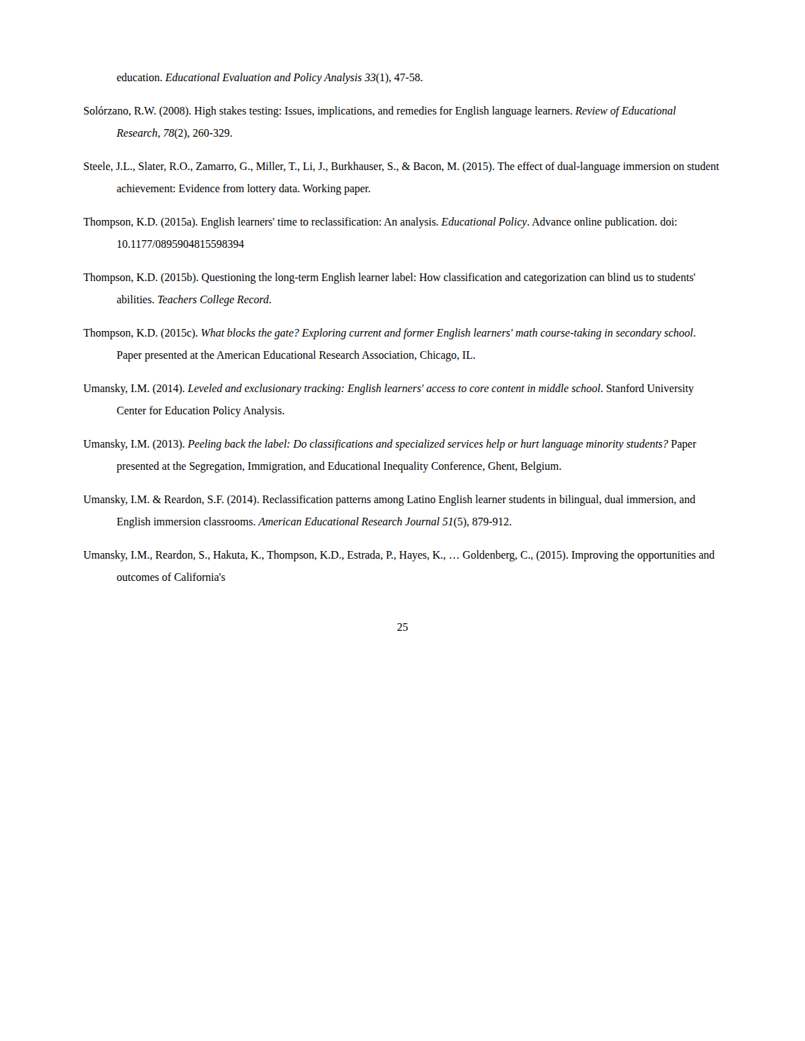education. Educational Evaluation and Policy Analysis 33(1), 47-58.
Solórzano, R.W. (2008). High stakes testing: Issues, implications, and remedies for English language learners. Review of Educational Research, 78(2), 260-329.
Steele, J.L., Slater, R.O., Zamarro, G., Miller, T., Li, J., Burkhauser, S., & Bacon, M. (2015). The effect of dual-language immersion on student achievement: Evidence from lottery data. Working paper.
Thompson, K.D. (2015a). English learners' time to reclassification: An analysis. Educational Policy. Advance online publication. doi: 10.1177/0895904815598394
Thompson, K.D. (2015b). Questioning the long-term English learner label: How classification and categorization can blind us to students' abilities. Teachers College Record.
Thompson, K.D. (2015c). What blocks the gate? Exploring current and former English learners' math course-taking in secondary school. Paper presented at the American Educational Research Association, Chicago, IL.
Umansky, I.M. (2014). Leveled and exclusionary tracking: English learners' access to core content in middle school. Stanford University Center for Education Policy Analysis.
Umansky, I.M. (2013). Peeling back the label: Do classifications and specialized services help or hurt language minority students? Paper presented at the Segregation, Immigration, and Educational Inequality Conference, Ghent, Belgium.
Umansky, I.M. & Reardon, S.F. (2014). Reclassification patterns among Latino English learner students in bilingual, dual immersion, and English immersion classrooms. American Educational Research Journal 51(5), 879-912.
Umansky, I.M., Reardon, S., Hakuta, K., Thompson, K.D., Estrada, P., Hayes, K., … Goldenberg, C., (2015). Improving the opportunities and outcomes of California's
25